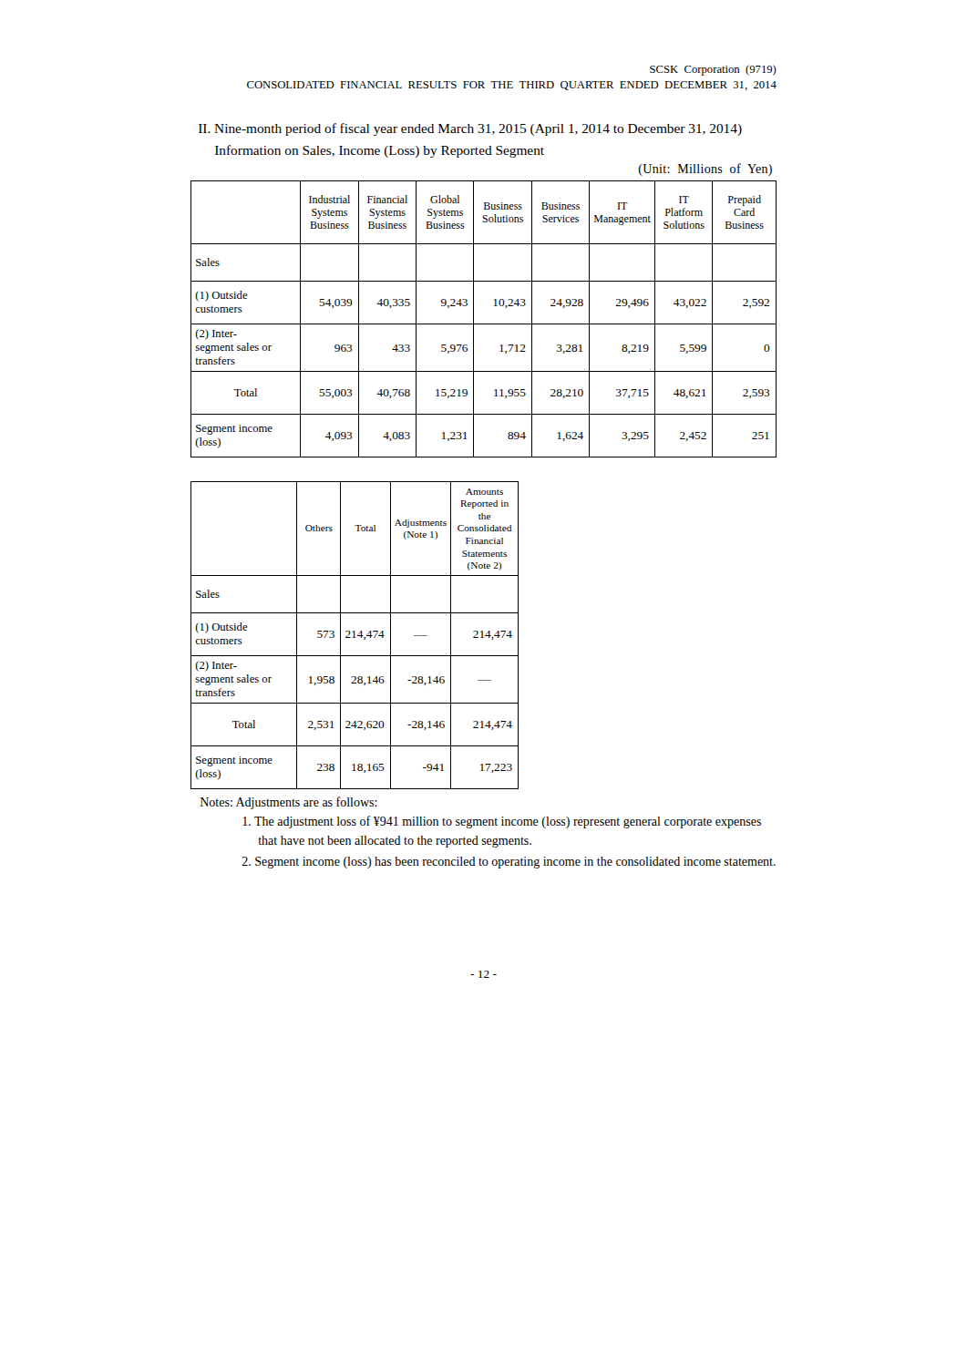SCSK Corporation (9719)
CONSOLIDATED FINANCIAL RESULTS FOR THE THIRD QUARTER ENDED DECEMBER 31, 2014
II. Nine-month period of fiscal year ended March 31, 2015 (April 1, 2014 to December 31, 2014)
Information on Sales, Income (Loss) by Reported Segment
(Unit: Millions of Yen)
| | Industrial Systems Business | Financial Systems Business | Global Systems Business | Business Solutions | Business Services | IT Management | IT Platform Solutions | Prepaid Card Business |
| Sales | | | | | | | | |
| (1) Outside customers | 54,039 | 40,335 | 9,243 | 10,243 | 24,928 | 29,496 | 43,022 | 2,592 |
| (2) Inter-segment sales or transfers | 963 | 433 | 5,976 | 1,712 | 3,281 | 8,219 | 5,599 | 0 |
| Total | 55,003 | 40,768 | 15,219 | 11,955 | 28,210 | 37,715 | 48,621 | 2,593 |
| Segment income (loss) | 4,093 | 4,083 | 1,231 | 894 | 1,624 | 3,295 | 2,452 | 251 |
| | Others | Total | Adjustments (Note 1) | Amounts Reported in the Consolidated Financial Statements (Note 2) |
| Sales | | | | |
| (1) Outside customers | 573 | 214,474 | — | 214,474 |
| (2) Inter-segment sales or transfers | 1,958 | 28,146 | -28,146 | — |
| Total | 2,531 | 242,620 | -28,146 | 214,474 |
| Segment income (loss) | 238 | 18,165 | -941 | 17,223 |
Notes: Adjustments are as follows:
1. The adjustment loss of ¥941 million to segment income (loss) represent general corporate expenses that have not been allocated to the reported segments.
2. Segment income (loss) has been reconciled to operating income in the consolidated income statement.
- 12 -